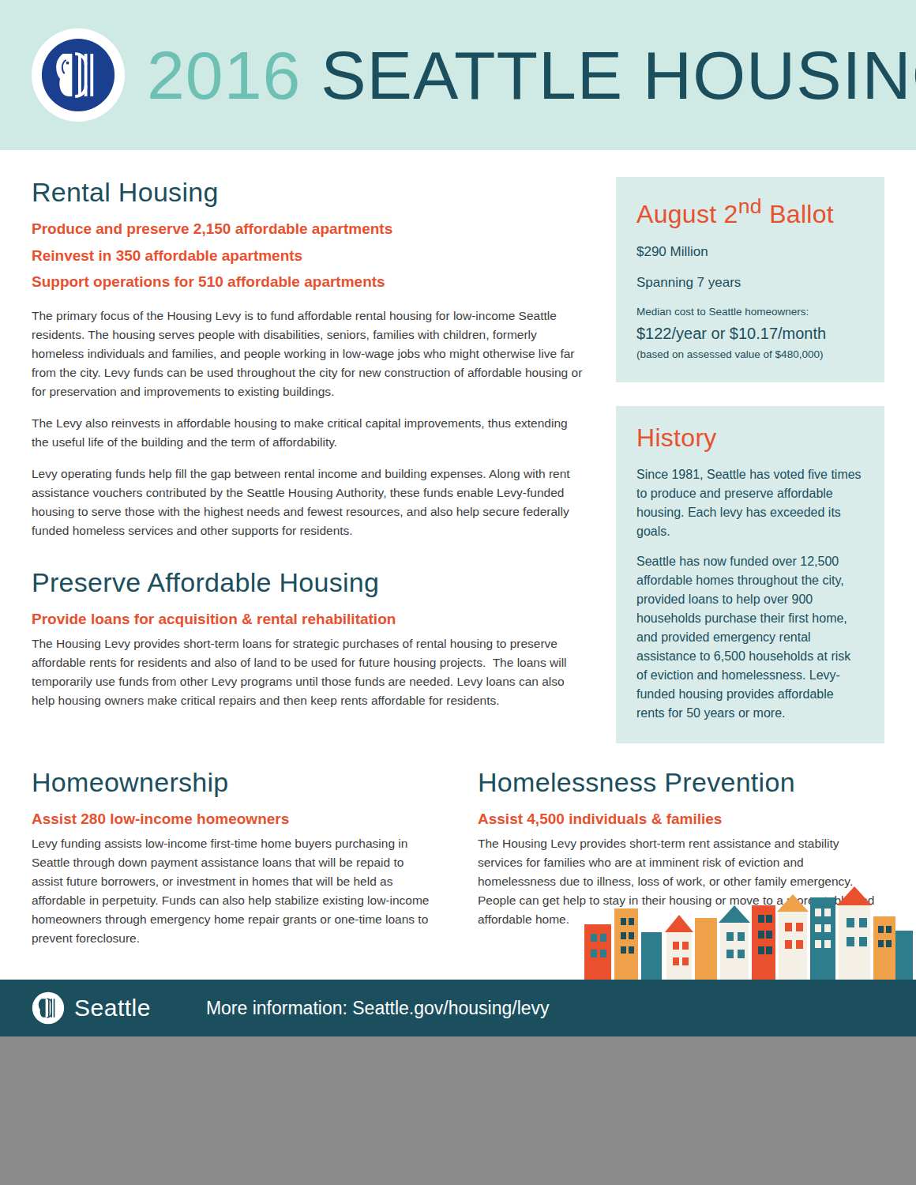2016 SEATTLE HOUSING LEVY
Rental Housing
Produce and preserve 2,150 affordable apartments
Reinvest in 350 affordable apartments
Support operations for 510 affordable apartments
The primary focus of the Housing Levy is to fund affordable rental housing for low-income Seattle residents. The housing serves people with disabilities, seniors, families with children, formerly homeless individuals and families, and people working in low-wage jobs who might otherwise live far from the city. Levy funds can be used throughout the city for new construction of affordable housing or for preservation and improvements to existing buildings.
The Levy also reinvests in affordable housing to make critical capital improvements, thus extending the useful life of the building and the term of affordability.
Levy operating funds help fill the gap between rental income and building expenses. Along with rent assistance vouchers contributed by the Seattle Housing Authority, these funds enable Levy-funded housing to serve those with the highest needs and fewest resources, and also help secure federally funded homeless services and other supports for residents.
Preserve Affordable Housing
Provide loans for acquisition & rental rehabilitation
The Housing Levy provides short-term loans for strategic purchases of rental housing to preserve affordable rents for residents and also of land to be used for future housing projects. The loans will temporarily use funds from other Levy programs until those funds are needed. Levy loans can also help housing owners make critical repairs and then keep rents affordable for residents.
August 2nd Ballot
$290 Million
Spanning 7 years
Median cost to Seattle homeowners:
$122/year or $10.17/month
(based on assessed value of $480,000)
History
Since 1981, Seattle has voted five times to produce and preserve affordable housing. Each levy has exceeded its goals.
Seattle has now funded over 12,500 affordable homes throughout the city, provided loans to help over 900 households purchase their first home, and provided emergency rental assistance to 6,500 households at risk of eviction and homelessness. Levy-funded housing provides affordable rents for 50 years or more.
Homeownership
Assist 280 low-income homeowners
Levy funding assists low-income first-time home buyers purchasing in Seattle through down payment assistance loans that will be repaid to assist future borrowers, or investment in homes that will be held as affordable in perpetuity. Funds can also help stabilize existing low-income homeowners through emergency home repair grants or one-time loans to prevent foreclosure.
Homelessness Prevention
Assist 4,500 individuals & families
The Housing Levy provides short-term rent assistance and stability services for families who are at imminent risk of eviction and homelessness due to illness, loss of work, or other family emergency. People can get help to stay in their housing or move to a more stable and affordable home.
Seattle More information: Seattle.gov/housing/levy